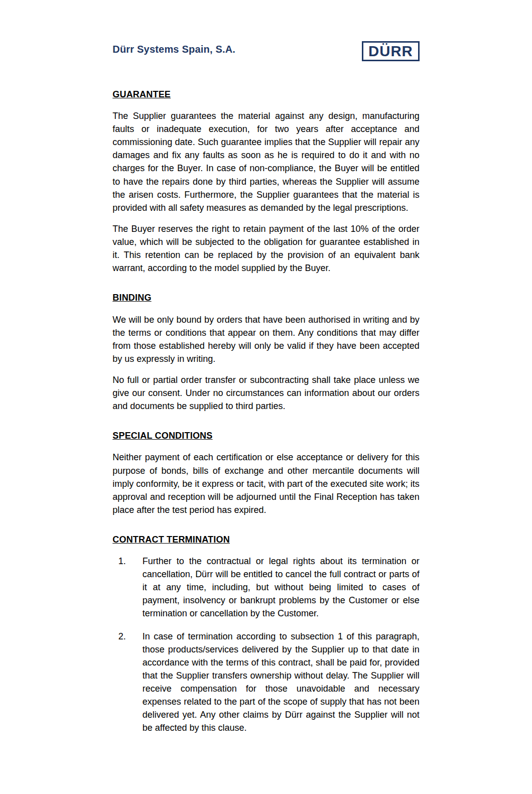Dürr Systems Spain, S.A.
DÜRR
GUARANTEE
The Supplier guarantees the material against any design, manufacturing faults or inadequate execution, for two years after acceptance and commissioning date. Such guarantee implies that the Supplier will repair any damages and fix any faults as soon as he is required to do it and with no charges for the Buyer. In case of non-compliance, the Buyer will be entitled to have the repairs done by third parties, whereas the Supplier will assume the arisen costs. Furthermore, the Supplier guarantees that the material is provided with all safety measures as demanded by the legal prescriptions.
The Buyer reserves the right to retain payment of the last 10% of the order value, which will be subjected to the obligation for guarantee established in it. This retention can be replaced by the provision of an equivalent bank warrant, according to the model supplied by the Buyer.
BINDING
We will be only bound by orders that have been authorised in writing and by the terms or conditions that appear on them. Any conditions that may differ from those established hereby will only be valid if they have been accepted by us expressly in writing.
No full or partial order transfer or subcontracting shall take place unless we give our consent. Under no circumstances can information about our orders and documents be supplied to third parties.
SPECIAL CONDITIONS
Neither payment of each certification or else acceptance or delivery for this purpose of bonds, bills of exchange and other mercantile documents will imply conformity, be it express or tacit, with part of the executed site work; its approval and reception will be adjourned until the Final Reception has taken place after the test period has expired.
CONTRACT TERMINATION
Further to the contractual or legal rights about its termination or cancellation, Dürr will be entitled to cancel the full contract or parts of it at any time, including, but without being limited to cases of payment, insolvency or bankrupt problems by the Customer or else termination or cancellation by the Customer.
In case of termination according to subsection 1 of this paragraph, those products/services delivered by the Supplier up to that date in accordance with the terms of this contract, shall be paid for, provided that the Supplier transfers ownership without delay. The Supplier will receive compensation for those unavoidable and necessary expenses related to the part of the scope of supply that has not been delivered yet. Any other claims by Dürr against the Supplier will not be affected by this clause.